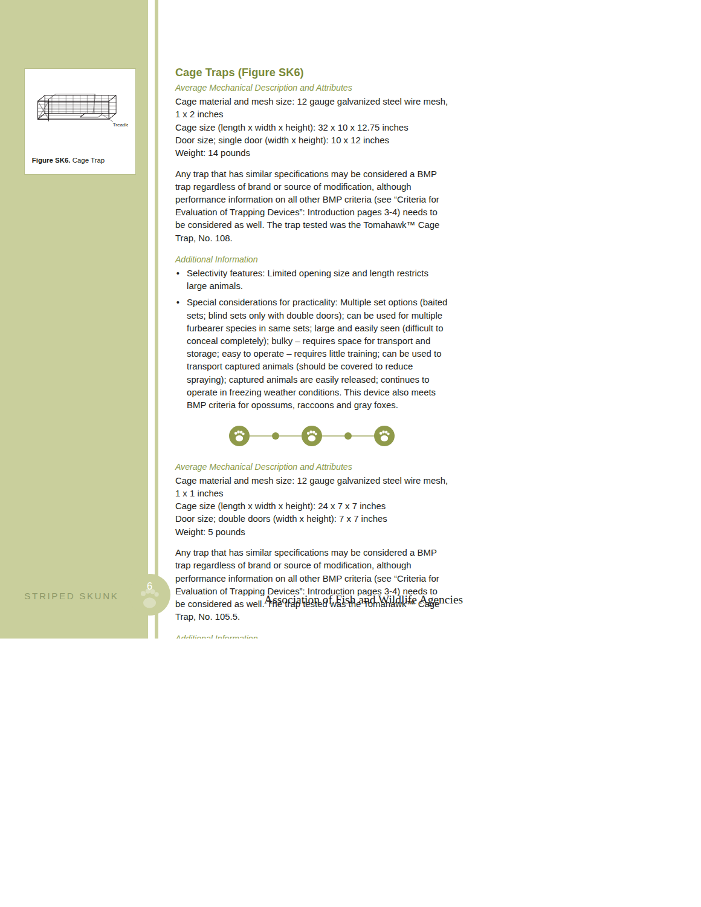Treadle
Figure SK6. Cage Trap
Cage Traps (Figure SK6)
Average Mechanical Description and Attributes
Cage material and mesh size: 12 gauge galvanized steel wire mesh, 1 x 2 inches
Cage size (length x width x height): 32 x 10 x 12.75 inches
Door size; single door (width x height): 10 x 12 inches
Weight: 14 pounds
Any trap that has similar specifications may be considered a BMP trap regardless of brand or source of modification, although performance information on all other BMP criteria (see “Criteria for Evaluation of Trapping Devices”: Introduction pages 3-4) needs to be considered as well. The trap tested was the Tomahawk™ Cage Trap, No. 108.
Additional Information
Selectivity features: Limited opening size and length restricts large animals.
Special considerations for practicality: Multiple set options (baited sets; blind sets only with double doors); can be used for multiple furbearer species in same sets; large and easily seen (difficult to conceal completely); bulky – requires space for transport and storage; easy to operate – requires little training; can be used to transport captured animals (should be covered to reduce spraying); captured animals are easily released; continues to operate in freezing weather conditions. This device also meets BMP criteria for opossums, raccoons and gray foxes.
Average Mechanical Description and Attributes
Cage material and mesh size: 12 gauge galvanized steel wire mesh, 1 x 1 inches
Cage size (length x width x height): 24 x 7 x 7 inches
Door size; double doors (width x height): 7 x 7 inches
Weight: 5 pounds
Any trap that has similar specifications may be considered a BMP trap regardless of brand or source of modification, although performance information on all other BMP criteria (see “Criteria for Evaluation of Trapping Devices”: Introduction pages 3-4) needs to be considered as well. The trap tested was the Tomahawk™ Cage Trap, No. 105.5.
Additional Information
Selectivity features: Limited opening size and length restricts large animals.
Special considerations for practicality: Multiple set options (baited sets; blind sets with double doors); can be used for multiple furbearer species in same sets; easily seen (difficult to conceal completely); bulky – requires space for transport and storage; easy to operate – requires little training; can be used to transport captured animals (should be covered to reduce spraying); captured animals are easily released; continues to operate in freezing weather conditions. Traps should be tuned often to insure that doors close simultaneously.
STRIPED SKUNK
6
Association of Fish and Wildlife Agencies